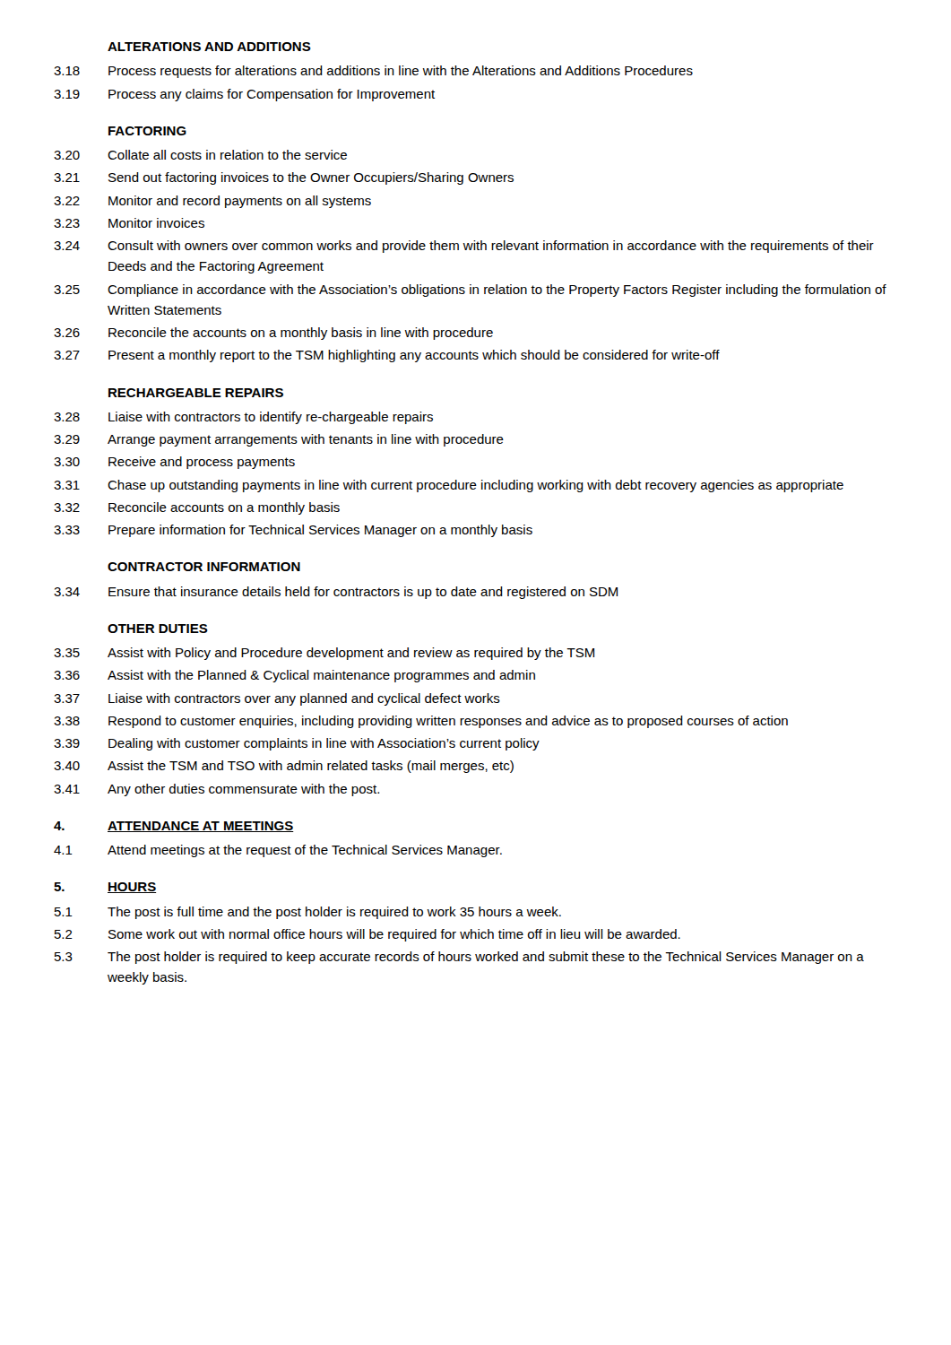Alterations and Additions
3.18 Process requests for alterations and additions in line with the Alterations and Additions Procedures
3.19 Process any claims for Compensation for Improvement
Factoring
3.20 Collate all costs in relation to the service
3.21 Send out factoring invoices to the Owner Occupiers/Sharing Owners
3.22 Monitor and record payments on all systems
3.23 Monitor invoices
3.24 Consult with owners over common works and provide them with relevant information in accordance with the requirements of their Deeds and the Factoring Agreement
3.25 Compliance in accordance with the Association’s obligations in relation to the Property Factors Register including the formulation of Written Statements
3.26 Reconcile the accounts on a monthly basis in line with procedure
3.27 Present a monthly report to the TSM highlighting any accounts which should be considered for write-off
Rechargeable Repairs
3.28 Liaise with contractors to identify re-chargeable repairs
3.29 Arrange payment arrangements with tenants in line with procedure
3.30 Receive and process payments
3.31 Chase up outstanding payments in line with current procedure including working with debt recovery agencies as appropriate
3.32 Reconcile accounts on a monthly basis
3.33 Prepare information for Technical Services Manager on a monthly basis
Contractor Information
3.34 Ensure that insurance details held for contractors is up to date and registered on SDM
Other Duties
3.35 Assist with Policy and Procedure development and review as required by the TSM
3.36 Assist with the Planned & Cyclical maintenance programmes and admin
3.37 Liaise with contractors over any planned and cyclical defect works
3.38 Respond to customer enquiries, including providing written responses and advice as to proposed courses of action
3.39 Dealing with customer complaints in line with Association’s current policy
3.40 Assist the TSM and TSO with admin related tasks (mail merges, etc)
3.41 Any other duties commensurate with the post.
4. Attendance at Meetings
4.1 Attend meetings at the request of the Technical Services Manager.
5. Hours
5.1 The post is full time and the post holder is required to work 35 hours a week.
5.2 Some work out with normal office hours will be required for which time off in lieu will be awarded.
5.3 The post holder is required to keep accurate records of hours worked and submit these to the Technical Services Manager on a weekly basis.